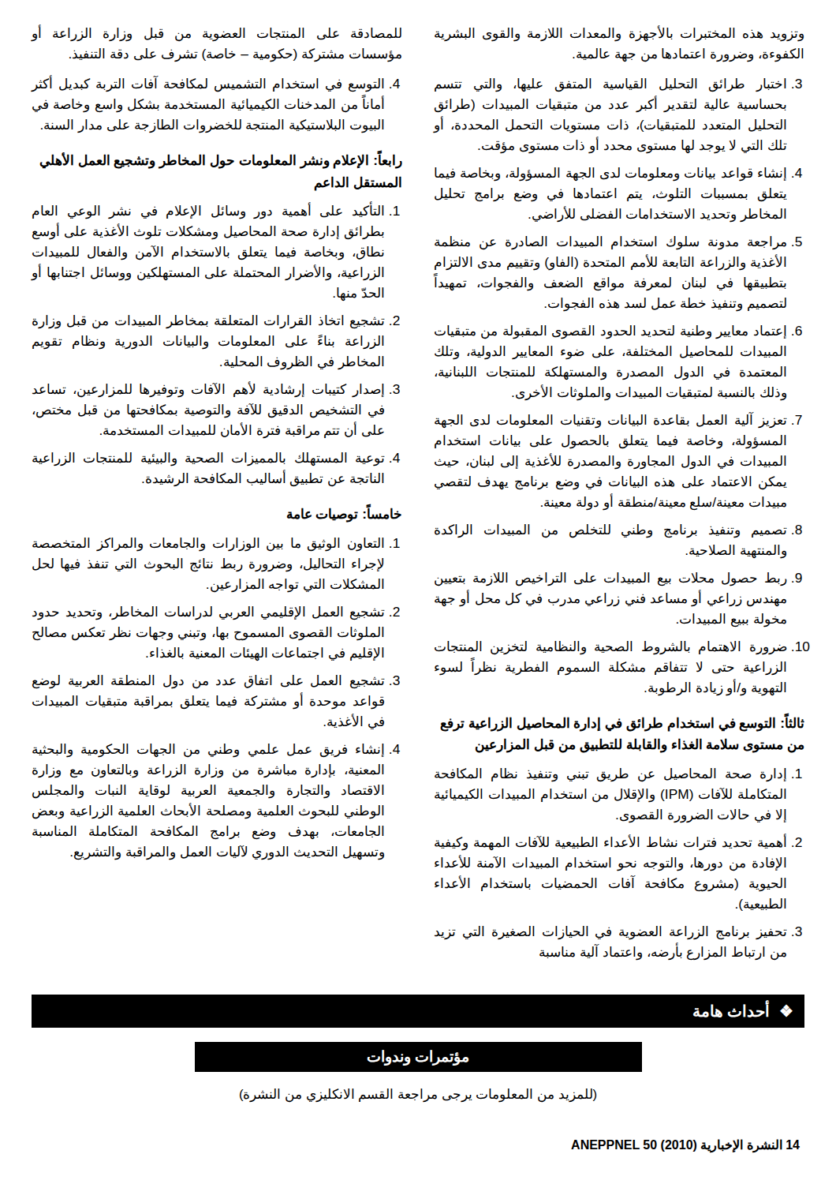وتزويد هذه المختبرات بالأجهزة والمعدات اللازمة والقوى البشرية الكفوءة، وضرورة اعتمادها من جهة عالمية.
اختبار طرائق التحليل القياسية المتفق عليها، والتي تتسم بحساسية عالية لتقدير أكبر عدد من متبقيات المبيدات (طرائق التحليل المتعدد للمتبقيات)، ذات مستويات التحمل المحددة، أو تلك التي لا يوجد لها مستوى محدد أو ذات مستوى مؤقت.
إنشاء قواعد بيانات ومعلومات لدى الجهة المسؤولة، وبخاصة فيما يتعلق بمسببات التلوث، يتم اعتمادها في وضع برامج تحليل المخاطر وتحديد الاستخدامات الفضلى للأراضي.
مراجعة مدونة سلوك استخدام المبيدات الصادرة عن منظمة الأغذية والزراعة التابعة للأمم المتحدة (الفاو) وتقييم مدى الالتزام بتطبيقها في لبنان لمعرفة مواقع الضعف والفجوات، تمهيداً لتصميم وتنفيذ خطة عمل لسد هذه الفجوات.
إعتماد معايير وطنية لتحديد الحدود القصوى المقبولة من متبقيات المبيدات للمحاصيل المختلفة، على ضوء المعايير الدولية، وتلك المعتمدة في الدول المصدرة والمستهلكة للمنتجات اللبنانية، وذلك بالنسبة لمتبقيات المبيدات والملوثات الأخرى.
تعزيز آلية العمل بقاعدة البيانات وتقنيات المعلومات لدى الجهة المسؤولة، وخاصة فيما يتعلق بالحصول على بيانات استخدام المبيدات في الدول المجاورة والمصدرة للأغذية إلى لبنان، حيث يمكن الاعتماد على هذه البيانات في وضع برنامج يهدف لتقصي مبيدات معينة/سلع معينة/منطقة أو دولة معينة.
تصميم وتنفيذ برنامج وطني للتخلص من المبيدات الراكدة والمنتهية الصلاحية.
ربط حصول محلات بيع المبيدات على التراخيص اللازمة بتعيين مهندس زراعي أو مساعد فني زراعي مدرب في كل محل أو جهة مخولة ببيع المبيدات.
ضرورة الاهتمام بالشروط الصحية والنظامية لتخزين المنتجات الزراعية حتى لا تتفاقم مشكلة السموم الفطرية نظراً لسوء التهوية و/أو زيادة الرطوبة.
ثالثاً: التوسع في استخدام طرائق في إدارة المحاصيل الزراعية ترفع من مستوى سلامة الغذاء والقابلة للتطبيق من قبل المزارعين
إدارة صحة المحاصيل عن طريق تبني وتنفيذ نظام المكافحة المتكاملة للآفات (IPM) والإقلال من استخدام المبيدات الكيميائية إلا في حالات الضرورة القصوى.
أهمية تحديد فترات نشاط الأعداء الطبيعية للآفات المهمة وكيفية الإفادة من دورها، والتوجه نحو استخدام المبيدات الآمنة للأعداء الحيوية (مشروع مكافحة آفات الحمضيات باستخدام الأعداء الطبيعية).
تحفيز برنامج الزراعة العضوية في الحيازات الصغيرة التي تزيد من ارتباط المزارع بأرضه، واعتماد آلية مناسبة
للمصادقة على المنتجات العضوية من قبل وزارة الزراعة أو مؤسسات مشتركة (حكومية – خاصة) تشرف على دقة التنفيذ.
التوسع في استخدام التشميس لمكافحة آفات التربة كبديل أكثر أماناً من المدخنات الكيميائية المستخدمة بشكل واسع وخاصة في البيوت البلاستيكية المنتجة للخضروات الطازجة على مدار السنة.
رابعاً: الإعلام ونشر المعلومات حول المخاطر وتشجيع العمل الأهلي المستقل الداعم
التأكيد على أهمية دور وسائل الإعلام في نشر الوعي العام بطرائق إدارة صحة المحاصيل ومشكلات تلوث الأغذية على أوسع نطاق، وبخاصة فيما يتعلق بالاستخدام الآمن والفعال للمبيدات الزراعية، والأضرار المحتملة على المستهلكين ووسائل اجتنابها أو الحدّ منها.
تشجيع اتخاذ القرارات المتعلقة بمخاطر المبيدات من قبل وزارة الزراعة بناءً على المعلومات والبيانات الدورية ونظام تقويم المخاطر في الظروف المحلية.
إصدار كتيبات إرشادية لأهم الآفات وتوفيرها للمزارعين، تساعد في التشخيص الدقيق للآفة والتوصية بمكافحتها من قبل مختص، على أن تتم مراقبة فترة الأمان للمبيدات المستخدمة.
توعية المستهلك بالمميزات الصحية والبيئية للمنتجات الزراعية الناتجة عن تطبيق أساليب المكافحة الرشيدة.
خامساً: توصيات عامة
التعاون الوثيق ما بين الوزارات والجامعات والمراكز المتخصصة لإجراء التحاليل، وضرورة ربط نتائج البحوث التي تنفذ فيها لحل المشكلات التي تواجه المزارعين.
تشجيع العمل الإقليمي العربي لدراسات المخاطر، وتحديد حدود الملوثات القصوى المسموح بها، وتبني وجهات نظر تعكس مصالح الإقليم في اجتماعات الهيئات المعنية بالغذاء.
تشجيع العمل على اتفاق عدد من دول المنطقة العربية لوضع قواعد موحدة أو مشتركة فيما يتعلق بمراقبة متبقيات المبيدات في الأغذية.
إنشاء فريق عمل علمي وطني من الجهات الحكومية والبحثية المعنية، بإدارة مباشرة من وزارة الزراعة وبالتعاون مع وزارة الاقتصاد والتجارة والجمعية العربية لوقاية النبات والمجلس الوطني للبحوث العلمية ومصلحة الأبحاث العلمية الزراعية وبعض الجامعات، بهدف وضع برامج المكافحة المتكاملة المناسبة وتسهيل التحديث الدوري لآليات العمل والمراقبة والتشريع.
❖ أحداث هامة
مؤتمرات وندوات
(للمزيد من المعلومات يرجى مراجعة القسم الانكليزي من النشرة)
14 النشرة الإخبارية ANEPPNEL 50 (2010)